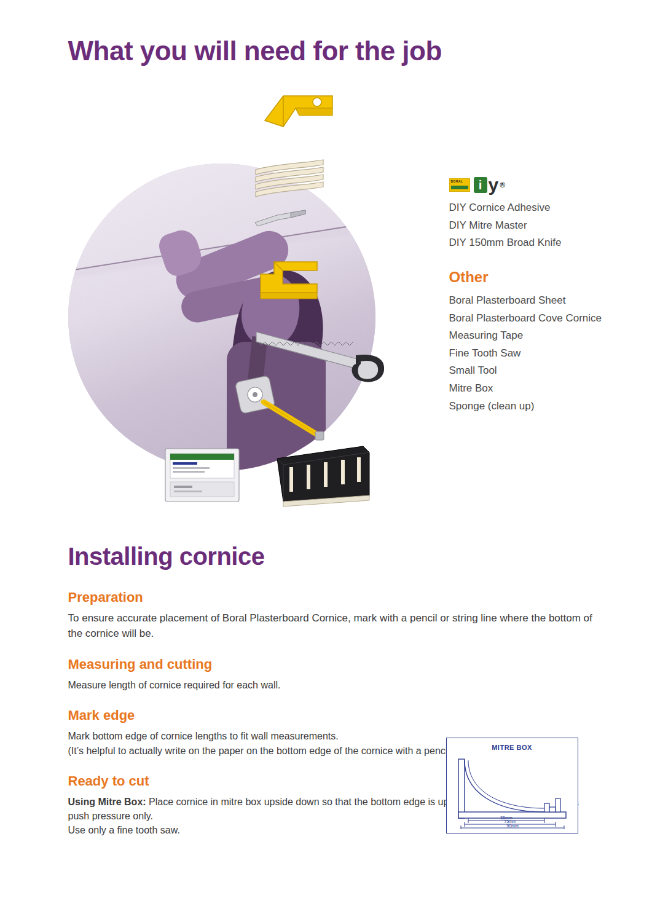What you will need for the job
iy®
DIY Cornice Adhesive
DIY Mitre Master
DIY 150mm Broad Knife
Other
Boral Plasterboard Sheet
Boral Plasterboard Cove Cornice
Measuring Tape
Fine Tooth Saw
Small Tool
Mitre Box
Sponge (clean up)
Installing cornice
Preparation
To ensure accurate placement of Boral Plasterboard Cornice, mark with a pencil or string line where the bottom of the cornice will be.
Measuring and cutting
Measure length of cornice required for each wall.
Mark edge
Mark bottom edge of cornice lengths to fit wall measurements.
(It’s helpful to actually write on the paper on the bottom edge of the cornice with a pencil.)
Ready to cut
Using Mitre Box: Place cornice in mitre box upside down so that the bottom edge is uppermost in the box. Cut with a push pressure only.
Use only a fine tooth saw.
MITRE BOX
55mm 75mm 90mm